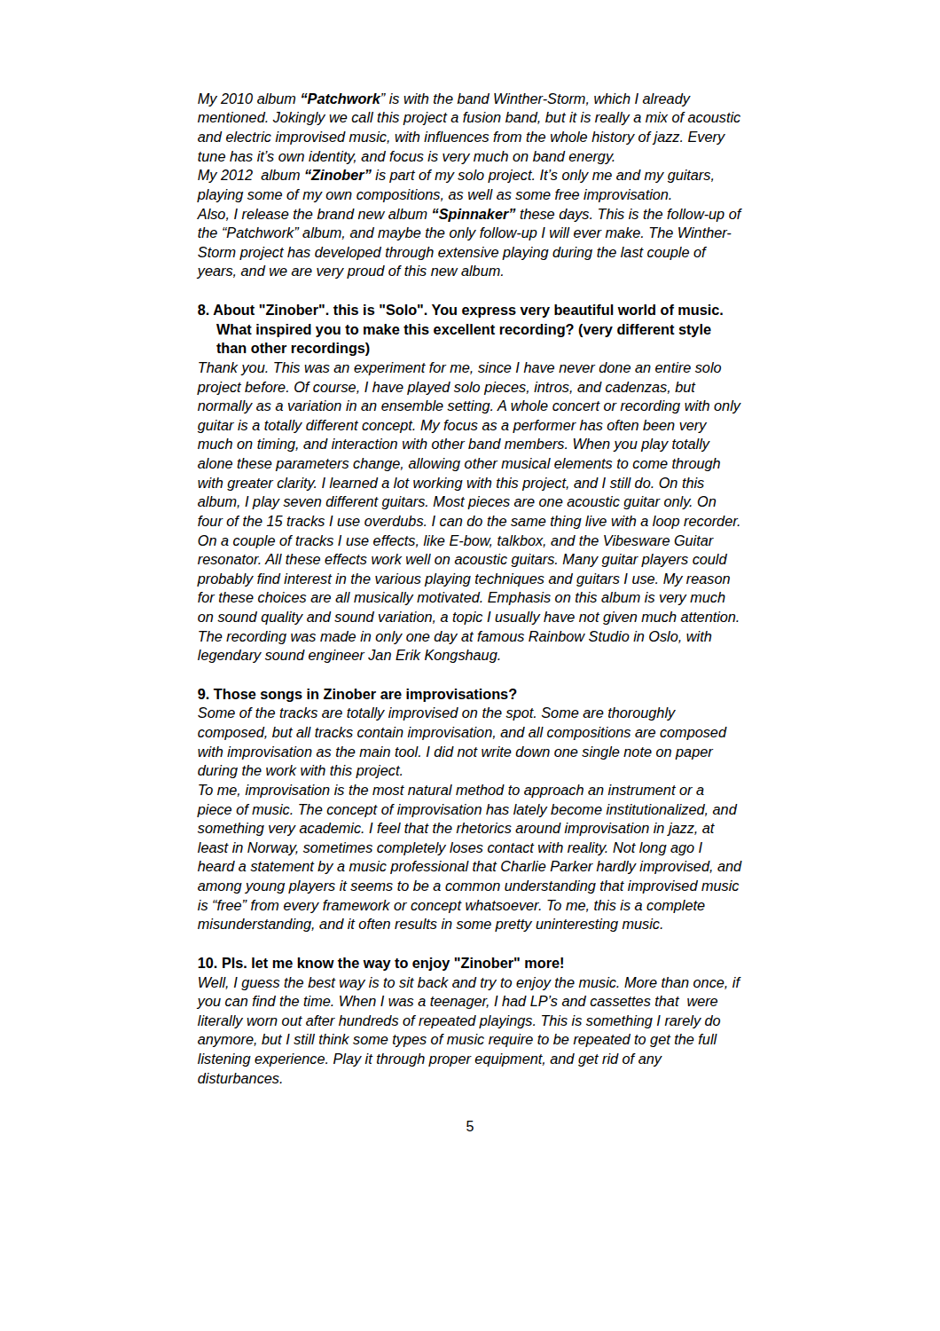My 2010 album “Patchwork” is with the band Winther-Storm, which I already mentioned. Jokingly we call this project a fusion band, but it is really a mix of acoustic and electric improvised music, with influences from the whole history of jazz. Every tune has it’s own identity, and focus is very much on band energy.
My 2012 album “Zinober” is part of my solo project. It’s only me and my guitars, playing some of my own compositions, as well as some free improvisation.
Also, I release the brand new album “Spinnaker” these days. This is the follow-up of the “Patchwork” album, and maybe the only follow-up I will ever make. The Winther-Storm project has developed through extensive playing during the last couple of years, and we are very proud of this new album.
8. About "Zinober". this is "Solo". You express very beautiful world of music.What inspired you to make this excellent recording? (very different style than other recordings)
Thank you. This was an experiment for me, since I have never done an entire solo project before. Of course, I have played solo pieces, intros, and cadenzas, but normally as a variation in an ensemble setting. A whole concert or recording with only guitar is a totally different concept. My focus as a performer has often been very much on timing, and interaction with other band members. When you play totally alone these parameters change, allowing other musical elements to come through with greater clarity. I learned a lot working with this project, and I still do. On this album, I play seven different guitars. Most pieces are one acoustic guitar only. On four of the 15 tracks I use overdubs. I can do the same thing live with a loop recorder. On a couple of tracks I use effects, like E-bow, talkbox, and the Vibesware Guitar resonator. All these effects work well on acoustic guitars. Many guitar players could probably find interest in the various playing techniques and guitars I use. My reason for these choices are all musically motivated. Emphasis on this album is very much on sound quality and sound variation, a topic I usually have not given much attention. The recording was made in only one day at famous Rainbow Studio in Oslo, with legendary sound engineer Jan Erik Kongshaug.
9. Those songs in Zinober are improvisations?
Some of the tracks are totally improvised on the spot. Some are thoroughly composed, but all tracks contain improvisation, and all compositions are composed with improvisation as the main tool. I did not write down one single note on paper during the work with this project.
To me, improvisation is the most natural method to approach an instrument or a piece of music. The concept of improvisation has lately become institutionalized, and something very academic. I feel that the rhetorics around improvisation in jazz, at least in Norway, sometimes completely loses contact with reality. Not long ago I heard a statement by a music professional that Charlie Parker hardly improvised, and among young players it seems to be a common understanding that improvised music is “free” from every framework or concept whatsoever. To me, this is a complete misunderstanding, and it often results in some pretty uninteresting music.
10. Pls. let me know the way to enjoy "Zinober" more!
Well, I guess the best way is to sit back and try to enjoy the music. More than once, if you can find the time. When I was a teenager, I had LP’s and cassettes that were literally worn out after hundreds of repeated playings. This is something I rarely do anymore, but I still think some types of music require to be repeated to get the full listening experience. Play it through proper equipment, and get rid of any disturbances.
5